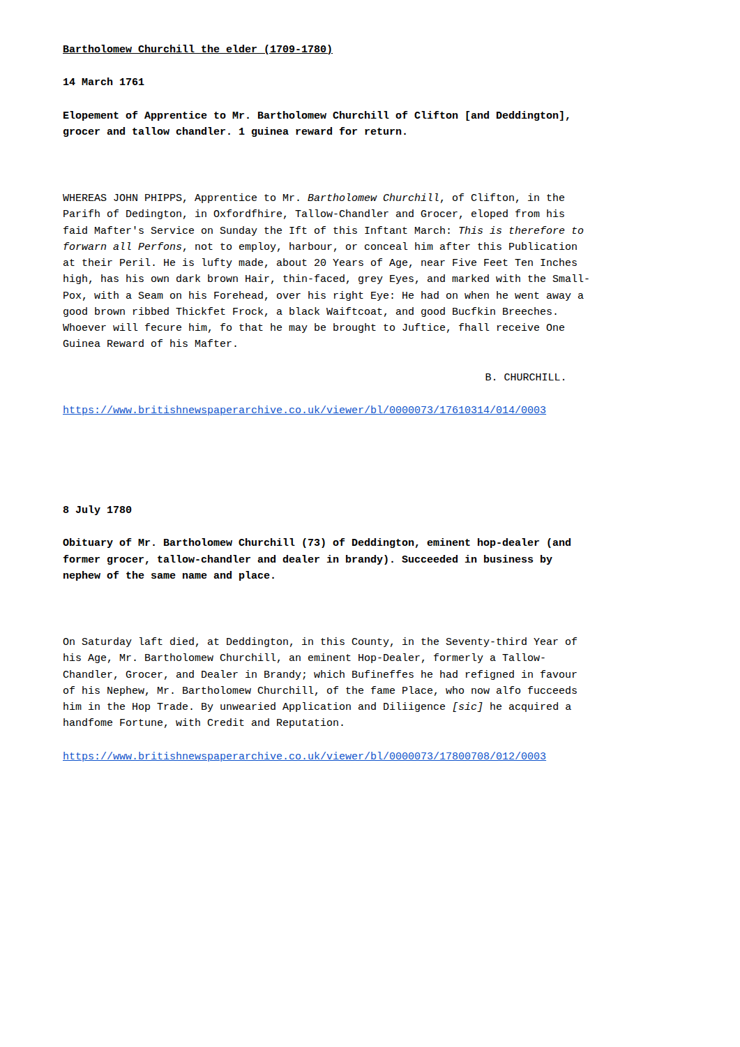Bartholomew Churchill the elder (1709-1780)
14 March 1761
Elopement of Apprentice to Mr. Bartholomew Churchill of Clifton [and Deddington], grocer and tallow chandler. 1 guinea reward for return.
WHEREAS JOHN PHIPPS, Apprentice to Mr. Bartholomew Churchill, of Clifton, in the Parifh of Dedington, in Oxfordfhire, Tallow-Chandler and Grocer, eloped from his faid Mafter's Service on Sunday the Ift of this Inftant March: This is therefore to forwarn all Perfons, not to employ, harbour, or conceal him after this Publication at their Peril. He is lufty made, about 20 Years of Age, near Five Feet Ten Inches high, has his own dark brown Hair, thin-faced, grey Eyes, and marked with the Small-Pox, with a Seam on his Forehead, over his right Eye: He had on when he went away a good brown ribbed Thickfet Frock, a black Waiftcoat, and good Bucfkin Breeches. Whoever will fecure him, fo that he may be brought to Juftice, fhall receive One Guinea Reward of his Mafter.
B. CHURCHILL.
https://www.britishnewspaperarchive.co.uk/viewer/bl/0000073/17610314/014/0003
8 July 1780
Obituary of Mr. Bartholomew Churchill (73) of Deddington, eminent hop-dealer (and former grocer, tallow-chandler and dealer in brandy). Succeeded in business by nephew of the same name and place.
On Saturday laft died, at Deddington, in this County, in the Seventy-third Year of his Age, Mr. Bartholomew Churchill, an eminent Hop-Dealer, formerly a Tallow-Chandler, Grocer, and Dealer in Brandy; which Bufineffes he had refigned in favour of his Nephew, Mr. Bartholomew Churchill, of the fame Place, who now alfo fucceeds him in the Hop Trade. By unwearied Application and Diliigence [sic] he acquired a handfome Fortune, with Credit and Reputation.
https://www.britishnewspaperarchive.co.uk/viewer/bl/0000073/17800708/012/0003